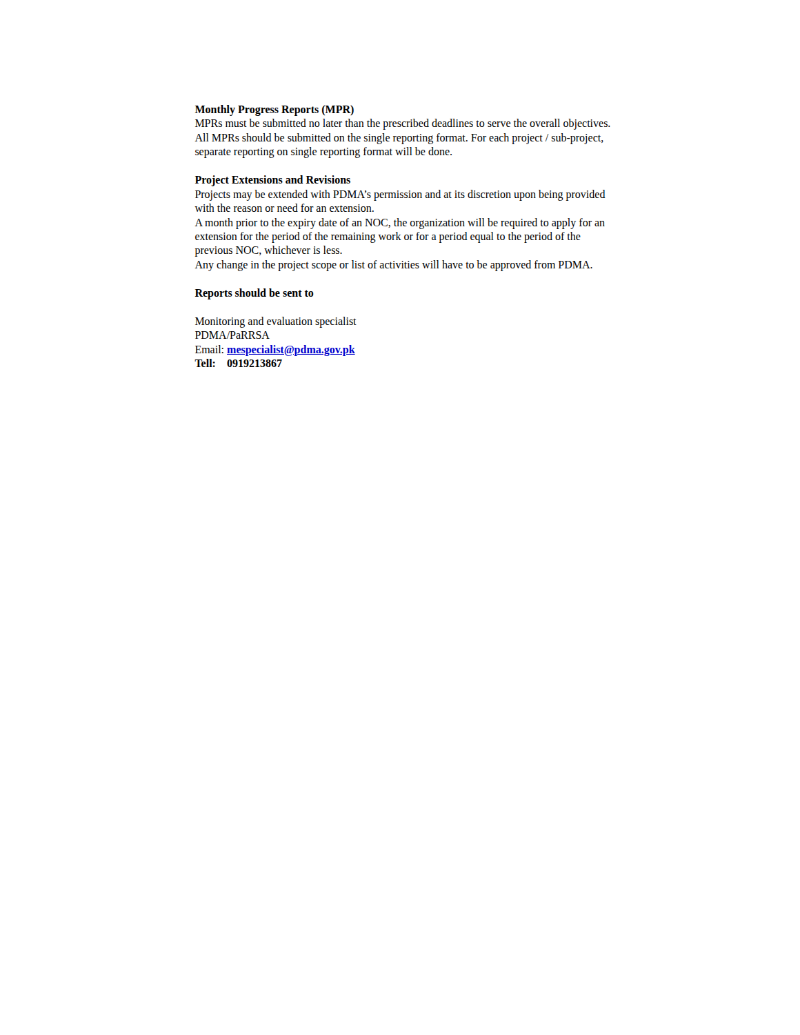Monthly Progress Reports (MPR)
MPRs must be submitted no later than the prescribed deadlines to serve the overall objectives. All MPRs should be submitted on the single reporting format. For each project / sub-project, separate reporting on single reporting format will be done.
Project Extensions and Revisions
Projects may be extended with PDMA’s permission and at its discretion upon being provided with the reason or need for an extension.
A month prior to the expiry date of an NOC, the organization will be required to apply for an extension for the period of the remaining work or for a period equal to the period of the previous NOC, whichever is less.
Any change in the project scope or list of activities will have to be approved from PDMA.
Reports should be sent to
Monitoring and evaluation specialist
PDMA/PaRRSA
Email: mespecialist@pdma.gov.pk
Tell: 0919213867